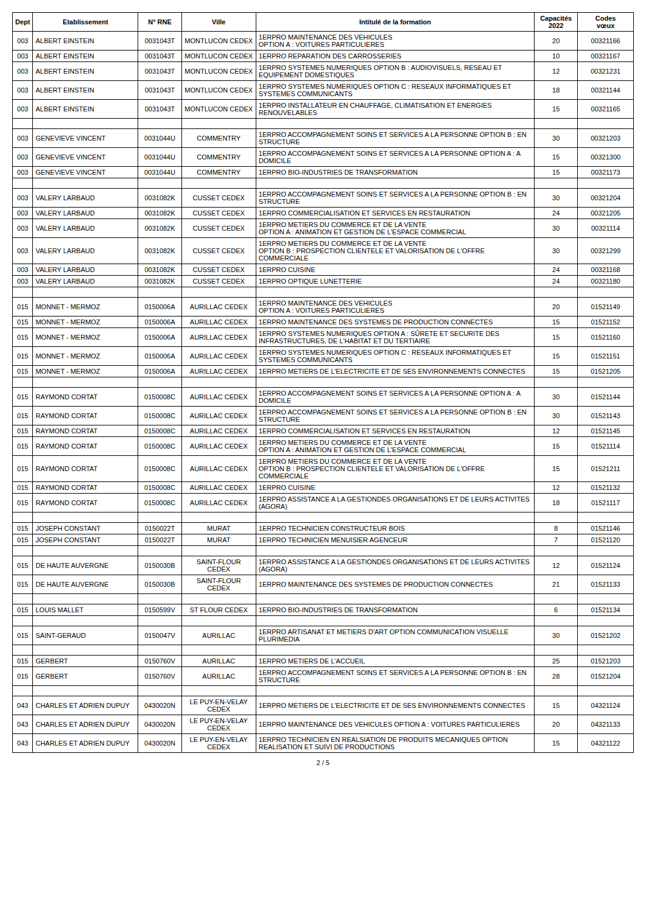| Dept | Etablissement | N° RNE | Ville | Intitulé de la formation | Capacités 2022 | Codes vœux |
| --- | --- | --- | --- | --- | --- | --- |
| 003 | ALBERT EINSTEIN | 0031043T | MONTLUCON CEDEX | 1ERPRO MAINTENANCE DES VEHICULES OPTION A : VOITURES PARTICULIERES | 20 | 00321166 |
| 003 | ALBERT EINSTEIN | 0031043T | MONTLUCON CEDEX | 1ERPRO REPARATION DES CARROSSERIES | 10 | 00321167 |
| 003 | ALBERT EINSTEIN | 0031043T | MONTLUCON CEDEX | 1ERPRO SYSTEMES NUMERIQUES OPTION B : AUDIOVISUELS, RESEAU ET EQUIPEMENT DOMESTIQUES | 12 | 00321231 |
| 003 | ALBERT EINSTEIN | 0031043T | MONTLUCON CEDEX | 1ERPRO SYSTEMES NUMERIQUES OPTION C : RESEAUX INFORMATIQUES ET SYSTEMES COMMUNICANTS | 18 | 00321144 |
| 003 | ALBERT EINSTEIN | 0031043T | MONTLUCON CEDEX | 1ERPRO INSTALLATEUR EN CHAUFFAGE, CLIMATISATION ET ENERGIES RENOUVELABLES | 15 | 00321165 |
| 003 | GENEVIEVE VINCENT | 0031044U | COMMENTRY | 1ERPRO ACCOMPAGNEMENT SOINS ET SERVICES A LA PERSONNE OPTION B : EN STRUCTURE | 30 | 00321203 |
| 003 | GENEVIEVE VINCENT | 0031044U | COMMENTRY | 1ERPRO ACCOMPAGNEMENT SOINS ET SERVICES A LA PERSONNE OPTION A : A DOMICILE | 15 | 00321300 |
| 003 | GENEVIEVE VINCENT | 0031044U | COMMENTRY | 1ERPRO BIO-INDUSTRIES DE TRANSFORMATION | 15 | 00321173 |
| 003 | VALERY LARBAUD | 0031082K | CUSSET CEDEX | 1ERPRO ACCOMPAGNEMENT SOINS ET SERVICES A LA PERSONNE OPTION B : EN STRUCTURE | 30 | 00321204 |
| 003 | VALERY LARBAUD | 0031082K | CUSSET CEDEX | 1ERPRO COMMERCIALISATION ET SERVICES EN RESTAURATION | 24 | 00321205 |
| 003 | VALERY LARBAUD | 0031082K | CUSSET CEDEX | 1ERPRO METIERS DU COMMERCE ET DE LA VENTE OPTION A : ANIMATION ET GESTION DE L'ESPACE COMMERCIAL | 30 | 00321114 |
| 003 | VALERY LARBAUD | 0031082K | CUSSET CEDEX | 1ERPRO METIERS DU COMMERCE ET DE LA VENTE OPTION B : PROSPECTION CLIENTELE ET VALORISATION DE L'OFFRE COMMERCIALE | 30 | 00321299 |
| 003 | VALERY LARBAUD | 0031082K | CUSSET CEDEX | 1ERPRO CUISINE | 24 | 00321168 |
| 003 | VALERY LARBAUD | 0031082K | CUSSET CEDEX | 1ERPRO OPTIQUE LUNETTERIE | 24 | 00321180 |
| 015 | MONNET - MERMOZ | 0150006A | AURILLAC CEDEX | 1ERPRO MAINTENANCE DES VEHICULES OPTION A : VOITURES PARTICULIERES | 20 | 01521149 |
| 015 | MONNET - MERMOZ | 0150006A | AURILLAC CEDEX | 1ERPRO MAINTENANCE DES SYSTEMES DE PRODUCTION CONNECTES | 15 | 01521152 |
| 015 | MONNET - MERMOZ | 0150006A | AURILLAC CEDEX | 1ERPRO SYSTEMES NUMERIQUES OPTION A : SÛRETE ET SECURITE DES INFRASTRUCTURES, DE L'HABITAT ET DU TERTIAIRE | 15 | 01521160 |
| 015 | MONNET - MERMOZ | 0150006A | AURILLAC CEDEX | 1ERPRO SYSTEMES NUMERIQUES OPTION C : RESEAUX INFORMATIQUES ET SYSTEMES COMMUNICANTS | 15 | 01521151 |
| 015 | MONNET - MERMOZ | 0150006A | AURILLAC CEDEX | 1ERPRO METIERS DE L'ELECTRICITE ET DE SES ENVIRONNEMENTS CONNECTES | 15 | 01521205 |
| 015 | RAYMOND CORTAT | 0150008C | AURILLAC CEDEX | 1ERPRO ACCOMPAGNEMENT SOINS ET SERVICES A LA PERSONNE OPTION A : A DOMICILE | 30 | 01521144 |
| 015 | RAYMOND CORTAT | 0150008C | AURILLAC CEDEX | 1ERPRO ACCOMPAGNEMENT SOINS ET SERVICES A LA PERSONNE OPTION B : EN STRUCTURE | 30 | 01521143 |
| 015 | RAYMOND CORTAT | 0150008C | AURILLAC CEDEX | 1ERPRO COMMERCIALISATION ET SERVICES EN RESTAURATION | 12 | 01521145 |
| 015 | RAYMOND CORTAT | 0150008C | AURILLAC CEDEX | 1ERPRO METIERS DU COMMERCE ET DE LA VENTE OPTION A : ANIMATION ET GESTION DE L'ESPACE COMMERCIAL | 15 | 01521114 |
| 015 | RAYMOND CORTAT | 0150008C | AURILLAC CEDEX | 1ERPRO METIERS DU COMMERCE ET DE LA VENTE OPTION B : PROSPECTION CLIENTELE ET VALORISATION DE L'OFFRE COMMERCIALE | 15 | 01521211 |
| 015 | RAYMOND CORTAT | 0150008C | AURILLAC CEDEX | 1ERPRO CUISINE | 12 | 01521132 |
| 015 | RAYMOND CORTAT | 0150008C | AURILLAC CEDEX | 1ERPRO ASSISTANCE A LA GESTIONDES ORGANISATIONS ET DE LEURS ACTIVITES (AGORA) | 18 | 01521117 |
| 015 | JOSEPH CONSTANT | 0150022T | MURAT | 1ERPRO TECHNICIEN CONSTRUCTEUR BOIS | 8 | 01521146 |
| 015 | JOSEPH CONSTANT | 0150022T | MURAT | 1ERPRO TECHNICIEN MENUISIER AGENCEUR | 7 | 01521120 |
| 015 | DE HAUTE AUVERGNE | 0150030B | SAINT-FLOUR CEDEX | 1ERPRO ASSISTANCE A LA GESTIONDES ORGANISATIONS ET DE LEURS ACTIVITES (AGORA) | 12 | 01521124 |
| 015 | DE HAUTE AUVERGNE | 0150030B | SAINT-FLOUR CEDEX | 1ERPRO MAINTENANCE DES SYSTEMES DE PRODUCTION CONNECTES | 21 | 01521133 |
| 015 | LOUIS MALLET | 0150599V | ST FLOUR CEDEX | 1ERPRO BIO-INDUSTRIES DE TRANSFORMATION | 6 | 01521134 |
| 015 | SAINT-GERAUD | 0150047V | AURILLAC | 1ERPRO ARTISANAT ET METIERS D'ART OPTION COMMUNICATION VISUELLE PLURIMEDIA | 30 | 01521202 |
| 015 | GERBERT | 0150760V | AURILLAC | 1ERPRO METIERS DE L'ACCUEIL | 25 | 01521203 |
| 015 | GERBERT | 0150760V | AURILLAC | 1ERPRO ACCOMPAGNEMENT SOINS ET SERVICES A LA PERSONNE OPTION B : EN STRUCTURE | 28 | 01521204 |
| 043 | CHARLES ET ADRIEN DUPUY | 0430020N | LE PUY-EN-VELAY CEDEX | 1ERPRO METIERS DE L'ELECTRICITE ET DE SES ENVIRONNEMENTS CONNECTES | 15 | 04321124 |
| 043 | CHARLES ET ADRIEN DUPUY | 0430020N | LE PUY-EN-VELAY CEDEX | 1ERPRO MAINTENANCE DES VEHICULES OPTION A : VOITURES PARTICULIERES | 20 | 04321133 |
| 043 | CHARLES ET ADRIEN DUPUY | 0430020N | LE PUY-EN-VELAY CEDEX | 1ERPRO TECHNICIEN EN REALSIATION DE PRODUITS MECANIQUES OPTION REALISATION ET SUIVI DE PRODUCTIONS | 15 | 04321122 |
2 / 5